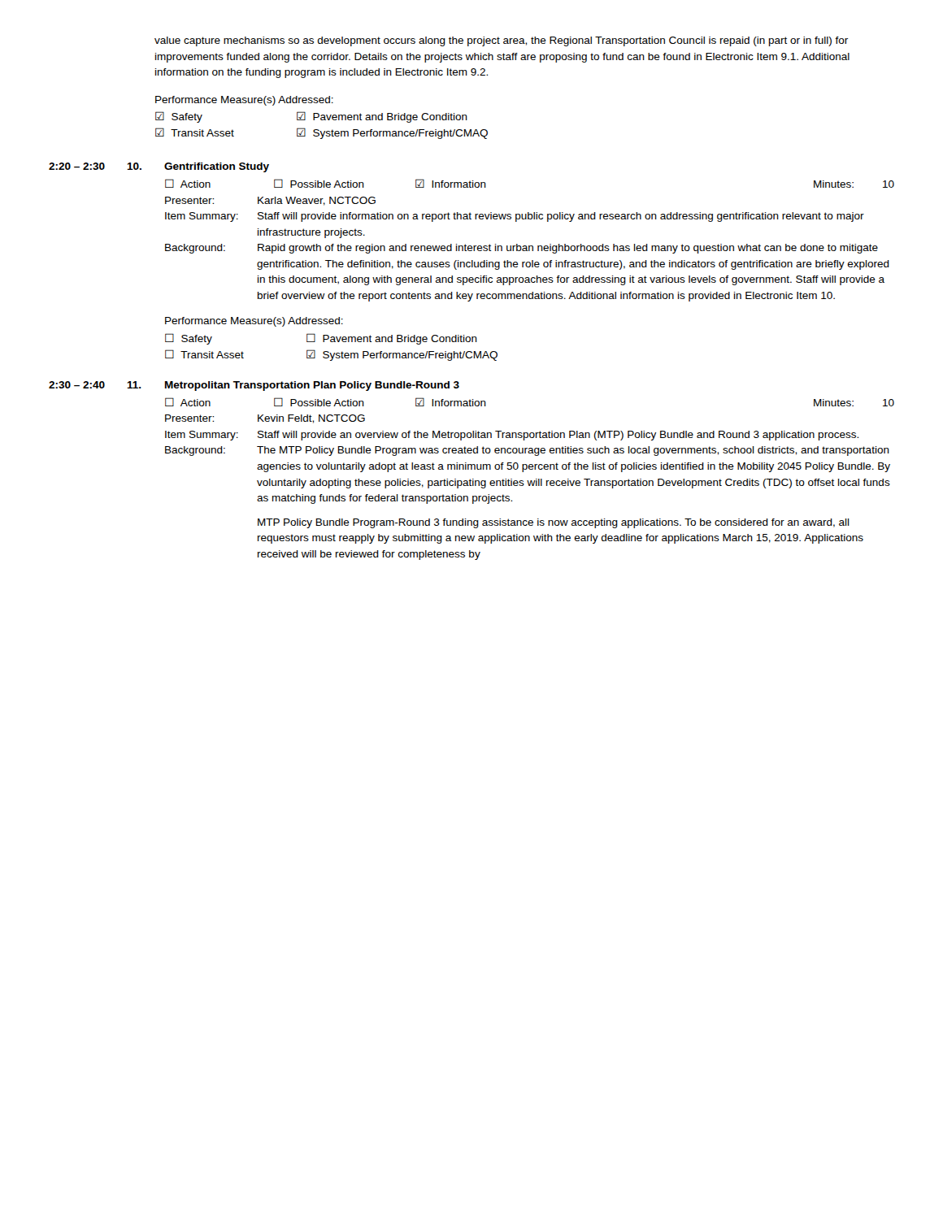value capture mechanisms so as development occurs along the project area, the Regional Transportation Council is repaid (in part or in full) for improvements funded along the corridor. Details on the projects which staff are proposing to fund can be found in Electronic Item 9.1. Additional information on the funding program is included in Electronic Item 9.2.
Performance Measure(s) Addressed:
☑ Safety
☑ Pavement and Bridge Condition
☑ Transit Asset
☑ System Performance/Freight/CMAQ
2:20 – 2:30
10.
Gentrification Study
☐ Action
☐ Possible Action
☑ Information
Minutes:
10
Presenter:
Karla Weaver, NCTCOG
Item Summary:
Staff will provide information on a report that reviews public policy and research on addressing gentrification relevant to major infrastructure projects.
Background:
Rapid growth of the region and renewed interest in urban neighborhoods has led many to question what can be done to mitigate gentrification. The definition, the causes (including the role of infrastructure), and the indicators of gentrification are briefly explored in this document, along with general and specific approaches for addressing it at various levels of government. Staff will provide a brief overview of the report contents and key recommendations. Additional information is provided in Electronic Item 10.
Performance Measure(s) Addressed:
☐ Safety
☐ Pavement and Bridge Condition
☐ Transit Asset
☑ System Performance/Freight/CMAQ
2:30 – 2:40
11.
Metropolitan Transportation Plan Policy Bundle-Round 3
☐ Action
☐ Possible Action
☑ Information
Minutes:
10
Presenter:
Kevin Feldt, NCTCOG
Item Summary:
Staff will provide an overview of the Metropolitan Transportation Plan (MTP) Policy Bundle and Round 3 application process.
Background:
The MTP Policy Bundle Program was created to encourage entities such as local governments, school districts, and transportation agencies to voluntarily adopt at least a minimum of 50 percent of the list of policies identified in the Mobility 2045 Policy Bundle. By voluntarily adopting these policies, participating entities will receive Transportation Development Credits (TDC) to offset local funds as matching funds for federal transportation projects.
MTP Policy Bundle Program-Round 3 funding assistance is now accepting applications. To be considered for an award, all requestors must reapply by submitting a new application with the early deadline for applications March 15, 2019. Applications received will be reviewed for completeness by